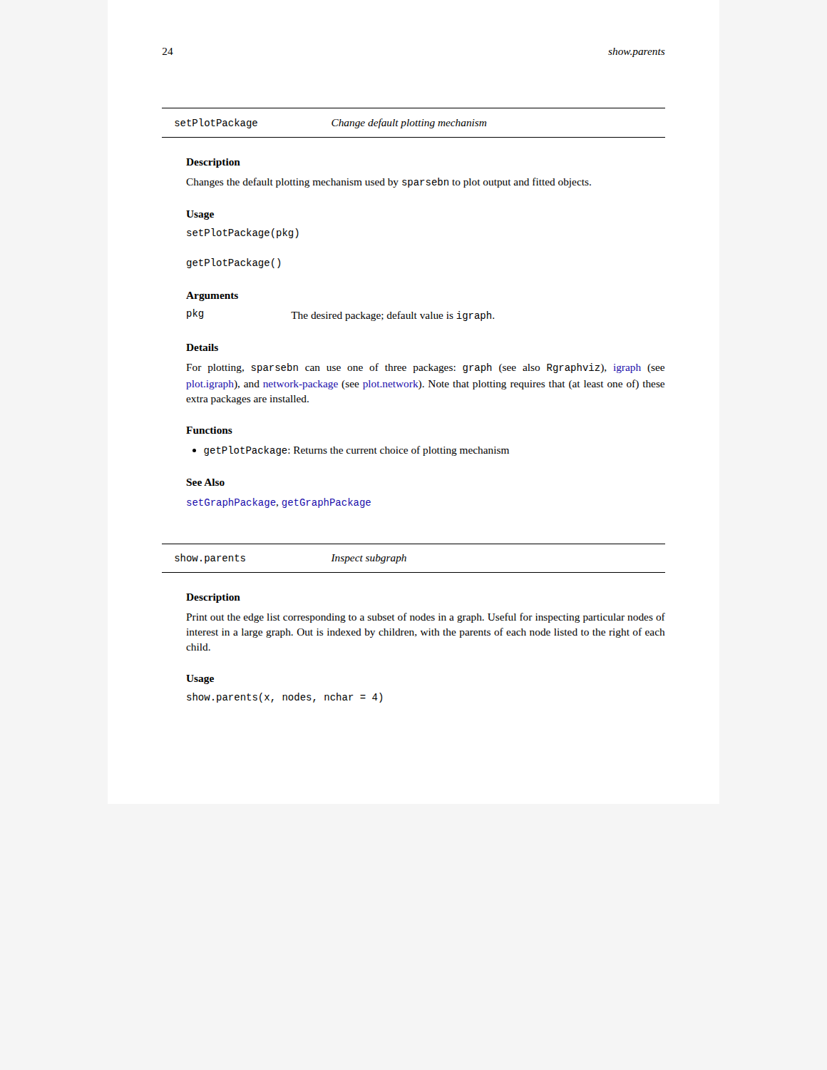24 show.parents
setPlotPackage Change default plotting mechanism
Description
Changes the default plotting mechanism used by sparsebn to plot output and fitted objects.
Usage
setPlotPackage(pkg)

getPlotPackage()
Arguments
pkg
The desired package; default value is igraph.
Details
For plotting, sparsebn can use one of three packages: graph (see also Rgraphviz), igraph (see plot.igraph), and network-package (see plot.network). Note that plotting requires that (at least one of) these extra packages are installed.
Functions
getPlotPackage: Returns the current choice of plotting mechanism
See Also
setGraphPackage, getGraphPackage
show.parents Inspect subgraph
Description
Print out the edge list corresponding to a subset of nodes in a graph. Useful for inspecting particular nodes of interest in a large graph. Out is indexed by children, with the parents of each node listed to the right of each child.
Usage
show.parents(x, nodes, nchar = 4)